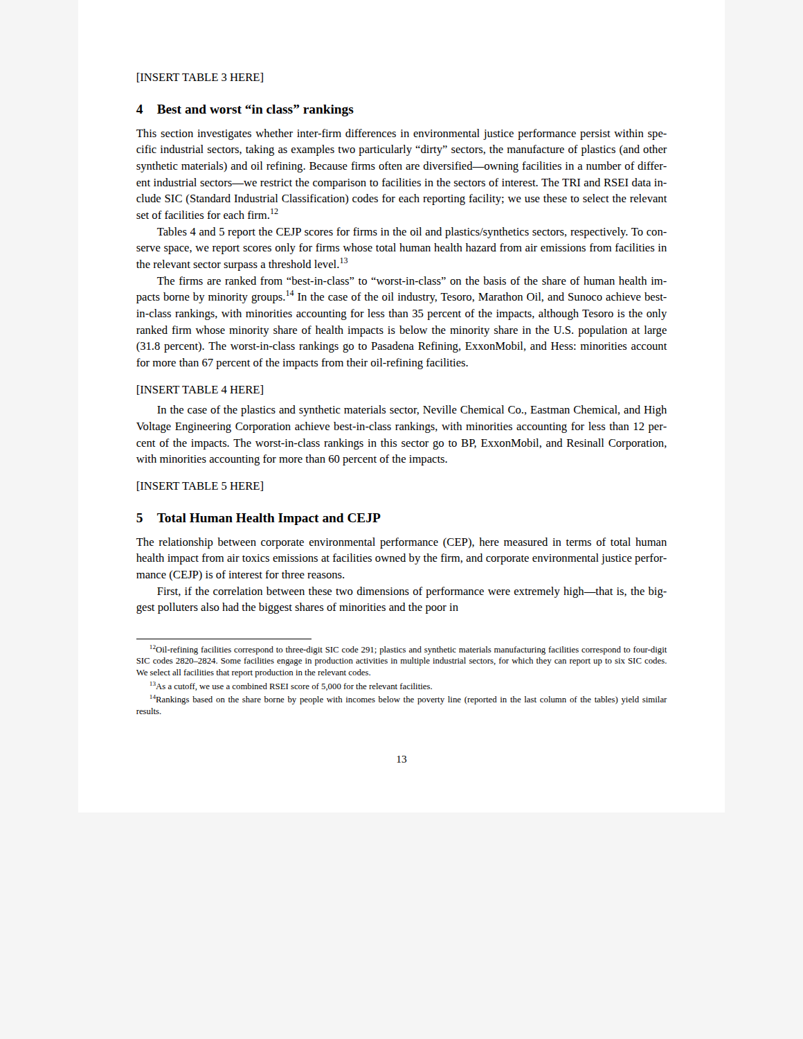[INSERT TABLE 3 HERE]
4 Best and worst “in class” rankings
This section investigates whether inter-firm differences in environmental justice performance persist within specific industrial sectors, taking as examples two particularly “dirty” sectors, the manufacture of plastics (and other synthetic materials) and oil refining. Because firms often are diversified—owning facilities in a number of different industrial sectors—we restrict the comparison to facilities in the sectors of interest. The TRI and RSEI data include SIC (Standard Industrial Classification) codes for each reporting facility; we use these to select the relevant set of facilities for each firm.12
Tables 4 and 5 report the CEJP scores for firms in the oil and plastics/synthetics sectors, respectively. To conserve space, we report scores only for firms whose total human health hazard from air emissions from facilities in the relevant sector surpass a threshold level.13
The firms are ranked from “best-in-class” to “worst-in-class” on the basis of the share of human health impacts borne by minority groups.14 In the case of the oil industry, Tesoro, Marathon Oil, and Sunoco achieve best-in-class rankings, with minorities accounting for less than 35 percent of the impacts, although Tesoro is the only ranked firm whose minority share of health impacts is below the minority share in the U.S. population at large (31.8 percent). The worst-in-class rankings go to Pasadena Refining, ExxonMobil, and Hess: minorities account for more than 67 percent of the impacts from their oil-refining facilities.
[INSERT TABLE 4 HERE]
In the case of the plastics and synthetic materials sector, Neville Chemical Co., Eastman Chemical, and High Voltage Engineering Corporation achieve best-in-class rankings, with minorities accounting for less than 12 percent of the impacts. The worst-in-class rankings in this sector go to BP, ExxonMobil, and Resinall Corporation, with minorities accounting for more than 60 percent of the impacts.
[INSERT TABLE 5 HERE]
5 Total Human Health Impact and CEJP
The relationship between corporate environmental performance (CEP), here measured in terms of total human health impact from air toxics emissions at facilities owned by the firm, and corporate environmental justice performance (CEJP) is of interest for three reasons.
First, if the correlation between these two dimensions of performance were extremely high—that is, the biggest polluters also had the biggest shares of minorities and the poor in
12Oil-refining facilities correspond to three-digit SIC code 291; plastics and synthetic materials manufacturing facilities correspond to four-digit SIC codes 2820–2824. Some facilities engage in production activities in multiple industrial sectors, for which they can report up to six SIC codes. We select all facilities that report production in the relevant codes.
13As a cutoff, we use a combined RSEI score of 5,000 for the relevant facilities.
14Rankings based on the share borne by people with incomes below the poverty line (reported in the last column of the tables) yield similar results.
13